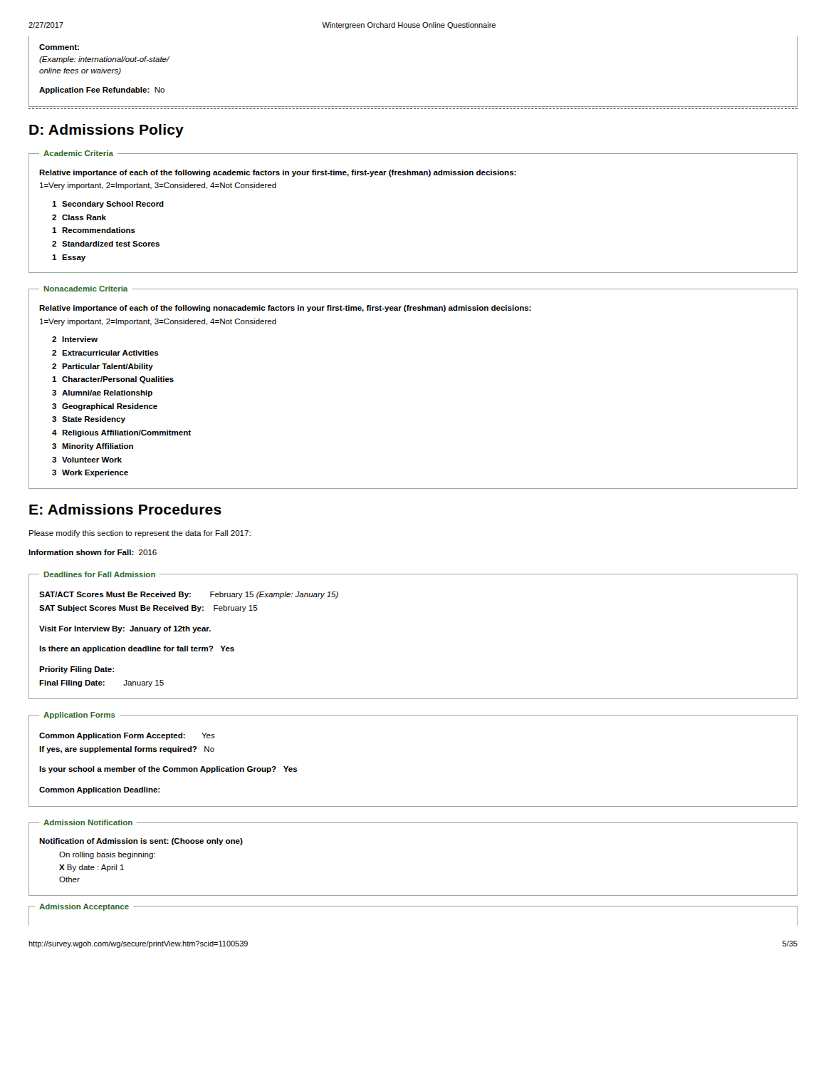2/27/2017
Wintergreen Orchard House Online Questionnaire
Comment:
(Example: international/out-of-state/
online fees or waivers)
Application Fee Refundable: No
D: Admissions Policy
Academic Criteria
Relative importance of each of the following academic factors in your first-time, first-year (freshman) admission decisions:
1=Very important, 2=Important, 3=Considered, 4=Not Considered
1 Secondary School Record
2 Class Rank
1 Recommendations
2 Standardized test Scores
1 Essay
Nonacademic Criteria
Relative importance of each of the following nonacademic factors in your first-time, first-year (freshman) admission decisions:
1=Very important, 2=Important, 3=Considered, 4=Not Considered
2 Interview
2 Extracurricular Activities
2 Particular Talent/Ability
1 Character/Personal Qualities
3 Alumni/ae Relationship
3 Geographical Residence
3 State Residency
4 Religious Affiliation/Commitment
3 Minority Affiliation
3 Volunteer Work
3 Work Experience
E: Admissions Procedures
Please modify this section to represent the data for Fall 2017:
Information shown for Fall: 2016
Deadlines for Fall Admission
SAT/ACT Scores Must Be Received By: February 15 (Example: January 15)
SAT Subject Scores Must Be Received By: February 15
Visit For Interview By: January of 12th year.
Is there an application deadline for fall term? Yes
Priority Filing Date:
Final Filing Date: January 15
Application Forms
Common Application Form Accepted: Yes
If yes, are supplemental forms required? No
Is your school a member of the Common Application Group? Yes
Common Application Deadline:
Admission Notification
Notification of Admission is sent: (Choose only one)
On rolling basis beginning:
X By date : April 1
Other
Admission Acceptance
http://survey.wgoh.com/wg/secure/printView.htm?scid=1100539
5/35